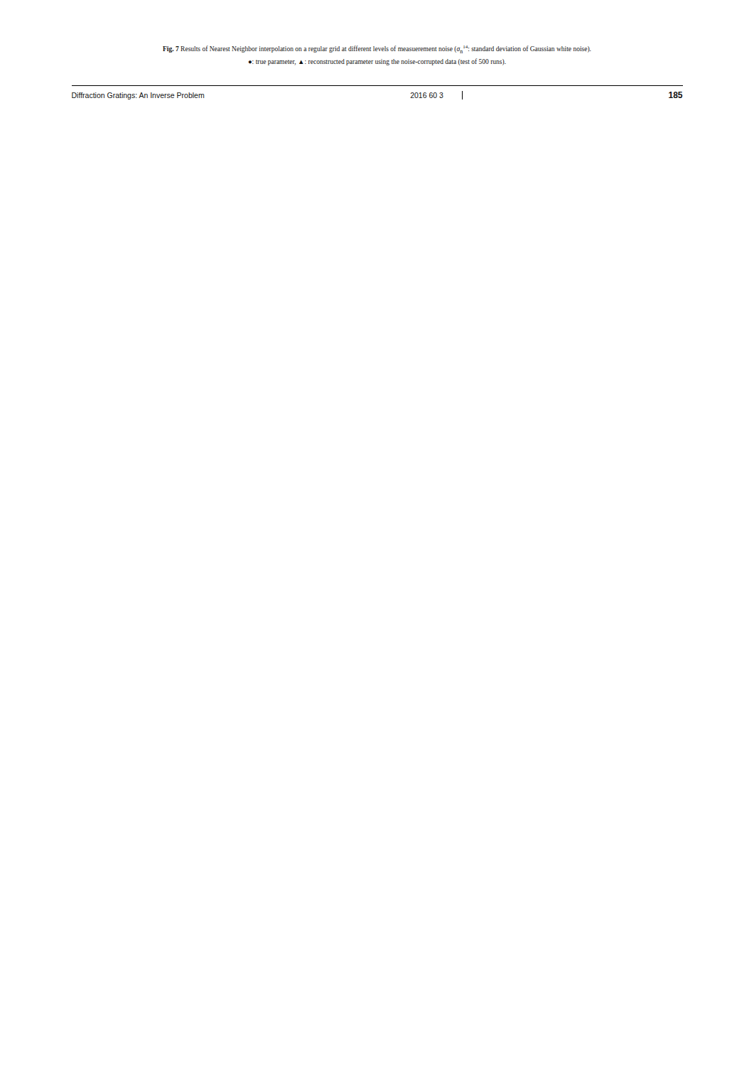Fig. 7 Results of Nearest Neighbor interpolation on a regular grid at different levels of measuerement noise (σn14: standard deviation of Gaussian white noise). ●: true parameter, ▲: reconstructed parameter using the noise-corrupted data (test of 500 runs).
Diffraction Gratings: An Inverse Problem
2016 60 3
185